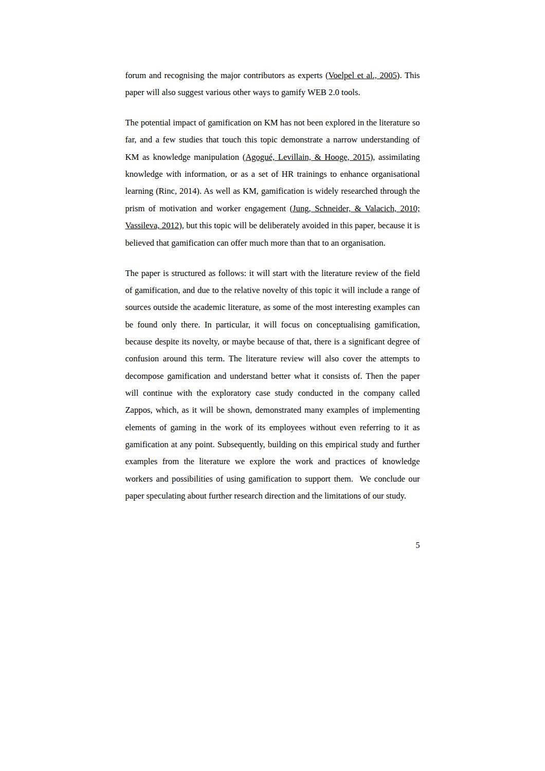forum and recognising the major contributors as experts (Voelpel et al., 2005). This paper will also suggest various other ways to gamify WEB 2.0 tools.
The potential impact of gamification on KM has not been explored in the literature so far, and a few studies that touch this topic demonstrate a narrow understanding of KM as knowledge manipulation (Agogué, Levillain, & Hooge, 2015), assimilating knowledge with information, or as a set of HR trainings to enhance organisational learning (Rinc, 2014). As well as KM, gamification is widely researched through the prism of motivation and worker engagement (Jung, Schneider, & Valacich, 2010; Vassileva, 2012), but this topic will be deliberately avoided in this paper, because it is believed that gamification can offer much more than that to an organisation.
The paper is structured as follows: it will start with the literature review of the field of gamification, and due to the relative novelty of this topic it will include a range of sources outside the academic literature, as some of the most interesting examples can be found only there. In particular, it will focus on conceptualising gamification, because despite its novelty, or maybe because of that, there is a significant degree of confusion around this term. The literature review will also cover the attempts to decompose gamification and understand better what it consists of. Then the paper will continue with the exploratory case study conducted in the company called Zappos, which, as it will be shown, demonstrated many examples of implementing elements of gaming in the work of its employees without even referring to it as gamification at any point. Subsequently, building on this empirical study and further examples from the literature we explore the work and practices of knowledge workers and possibilities of using gamification to support them. We conclude our paper speculating about further research direction and the limitations of our study.
5